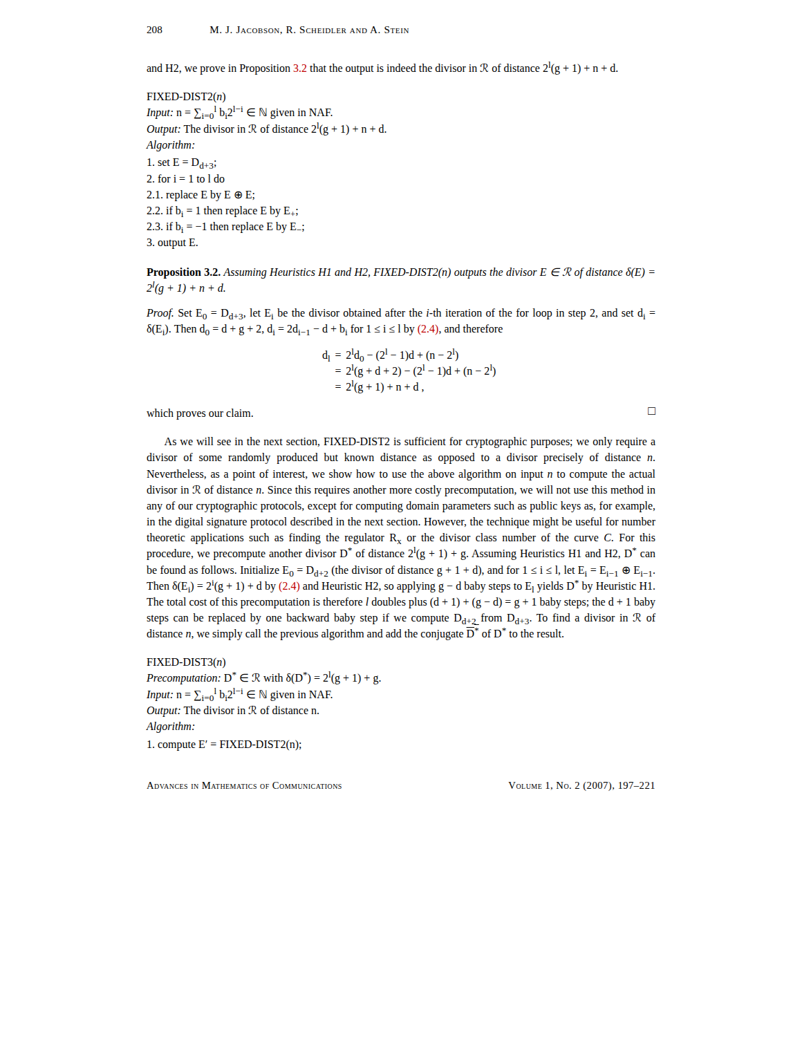208 M. J. Jacobson, R. Scheidler and A. Stein
and H2, we prove in Proposition 3.2 that the output is indeed the divisor in ℛ of distance 2l(g + 1) + n + d.
FIXED-DIST2(n)
Input: n = ∑i=0l bi2l−i ∈ ℕ given in NAF.
Output: The divisor in ℛ of distance 2l(g + 1) + n + d.
Algorithm:
1. set E = Dd+3;
2. for i = 1 to l do
2.1. replace E by E ⊕ E;
2.2. if bi = 1 then replace E by E+;
2.3. if bi = −1 then replace E by E−;
3. output E.
Proposition 3.2. Assuming Heuristics H1 and H2, FIXED-DIST2(n) outputs the divisor E ∈ ℛ of distance δ(E) = 2l(g + 1) + n + d.
Proof. Set E0 = Dd+3, let Ei be the divisor obtained after the i-th iteration of the for loop in step 2, and set di = δ(Ei). Then d0 = d + g + 2, di = 2di−1 − d + bi for 1 ≤ i ≤ l by (2.4), and therefore
dl=2ld0 − (2l − 1)d + (n − 2l) =2l(g + d + 2) − (2l − 1)d + (n − 2l) =2l(g + 1) + n + d ,
which proves our claim. □
As we will see in the next section, FIXED-DIST2 is sufficient for cryptographic purposes; we only require a divisor of some randomly produced but known distance as opposed to a divisor precisely of distance n. Nevertheless, as a point of interest, we show how to use the above algorithm on input n to compute the actual divisor in ℛ of distance n. Since this requires another more costly precomputation, we will not use this method in any of our cryptographic protocols, except for computing domain parameters such as public keys as, for example, in the digital signature protocol described in the next section. However, the technique might be useful for number theoretic applications such as finding the regulator Rx or the divisor class number of the curve C. For this procedure, we precompute another divisor D* of distance 2l(g + 1) + g. Assuming Heuristics H1 and H2, D* can be found as follows. Initialize E0 = Dd+2 (the divisor of distance g + 1 + d), and for 1 ≤ i ≤ l, let Ei = Ei−1 ⊕ Ei−1. Then δ(Ei) = 2i(g + 1) + d by (2.4) and Heuristic H2, so applying g − d baby steps to El yields D* by Heuristic H1. The total cost of this precomputation is therefore l doubles plus (d + 1) + (g − d) = g + 1 baby steps; the d + 1 baby steps can be replaced by one backward baby step if we compute Dd+2 from Dd+3. To find a divisor in ℛ of distance n, we simply call the previous algorithm and add the conjugate D* of D* to the result.
FIXED-DIST3(n)
Precomputation: D* ∈ ℛ with δ(D*) = 2l(g + 1) + g.
Input: n = ∑i=0l bi2l−i ∈ ℕ given in NAF.
Output: The divisor in ℛ of distance n.
Algorithm:
1. compute E′ = FIXED-DIST2(n);
Advances in Mathematics of Communications Volume 1, No. 2 (2007), 197–221